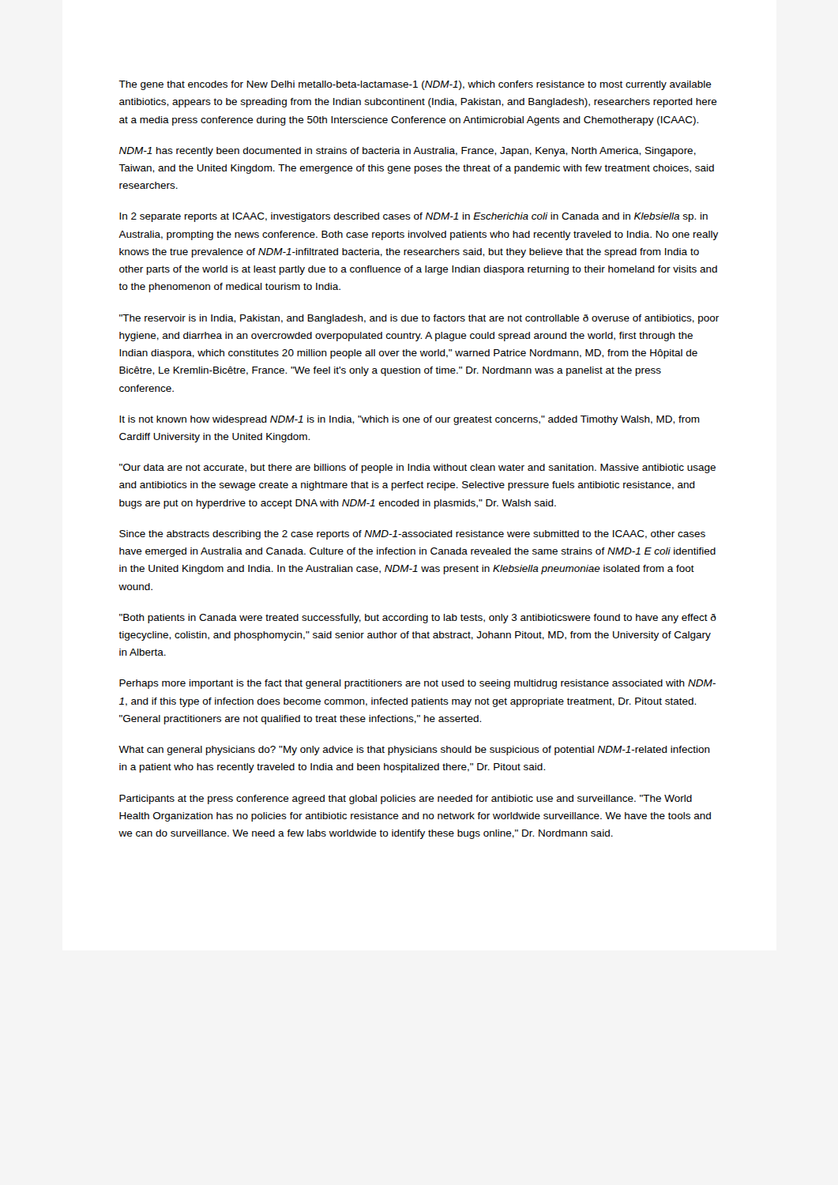The gene that encodes for New Delhi metallo-beta-lactamase-1 (NDM-1), which confers resistance to most currently available antibiotics, appears to be spreading from the Indian subcontinent (India, Pakistan, and Bangladesh), researchers reported here at a media press conference during the 50th Interscience Conference on Antimicrobial Agents and Chemotherapy (ICAAC).
NDM-1 has recently been documented in strains of bacteria in Australia, France, Japan, Kenya, North America, Singapore, Taiwan, and the United Kingdom. The emergence of this gene poses the threat of a pandemic with few treatment choices, said researchers.
In 2 separate reports at ICAAC, investigators described cases of NDM-1 in Escherichia coli in Canada and in Klebsiella sp. in Australia, prompting the news conference. Both case reports involved patients who had recently traveled to India. No one really knows the true prevalence of NDM-1-infiltrated bacteria, the researchers said, but they believe that the spread from India to other parts of the world is at least partly due to a confluence of a large Indian diaspora returning to their homeland for visits and to the phenomenon of medical tourism to India.
"The reservoir is in India, Pakistan, and Bangladesh, and is due to factors that are not controllable ð overuse of antibiotics, poor hygiene, and diarrhea in an overcrowded overpopulated country. A plague could spread around the world, first through the Indian diaspora, which constitutes 20 million people all over the world," warned Patrice Nordmann, MD, from the Hôpital de Bicêtre, Le Kremlin-Bicêtre, France. "We feel it's only a question of time." Dr. Nordmann was a panelist at the press conference.
It is not known how widespread NDM-1 is in India, "which is one of our greatest concerns," added Timothy Walsh, MD, from Cardiff University in the United Kingdom.
"Our data are not accurate, but there are billions of people in India without clean water and sanitation. Massive antibiotic usage and antibiotics in the sewage create a nightmare that is a perfect recipe. Selective pressure fuels antibiotic resistance, and bugs are put on hyperdrive to accept DNA with NDM-1 encoded in plasmids," Dr. Walsh said.
Since the abstracts describing the 2 case reports of NMD-1-associated resistance were submitted to the ICAAC, other cases have emerged in Australia and Canada. Culture of the infection in Canada revealed the same strains of NMD-1 E coli identified in the United Kingdom and India. In the Australian case, NDM-1 was present in Klebsiella pneumoniae isolated from a foot wound.
"Both patients in Canada were treated successfully, but according to lab tests, only 3 antibioticswere found to have any effect ð tigecycline, colistin, and phosphomycin," said senior author of that abstract, Johann Pitout, MD, from the University of Calgary in Alberta.
Perhaps more important is the fact that general practitioners are not used to seeing multidrug resistance associated with NDM-1, and if this type of infection does become common, infected patients may not get appropriate treatment, Dr. Pitout stated. "General practitioners are not qualified to treat these infections," he asserted.
What can general physicians do? "My only advice is that physicians should be suspicious of potential NDM-1-related infection in a patient who has recently traveled to India and been hospitalized there," Dr. Pitout said.
Participants at the press conference agreed that global policies are needed for antibiotic use and surveillance. "The World Health Organization has no policies for antibiotic resistance and no network for worldwide surveillance. We have the tools and we can do surveillance. We need a few labs worldwide to identify these bugs online," Dr. Nordmann said.